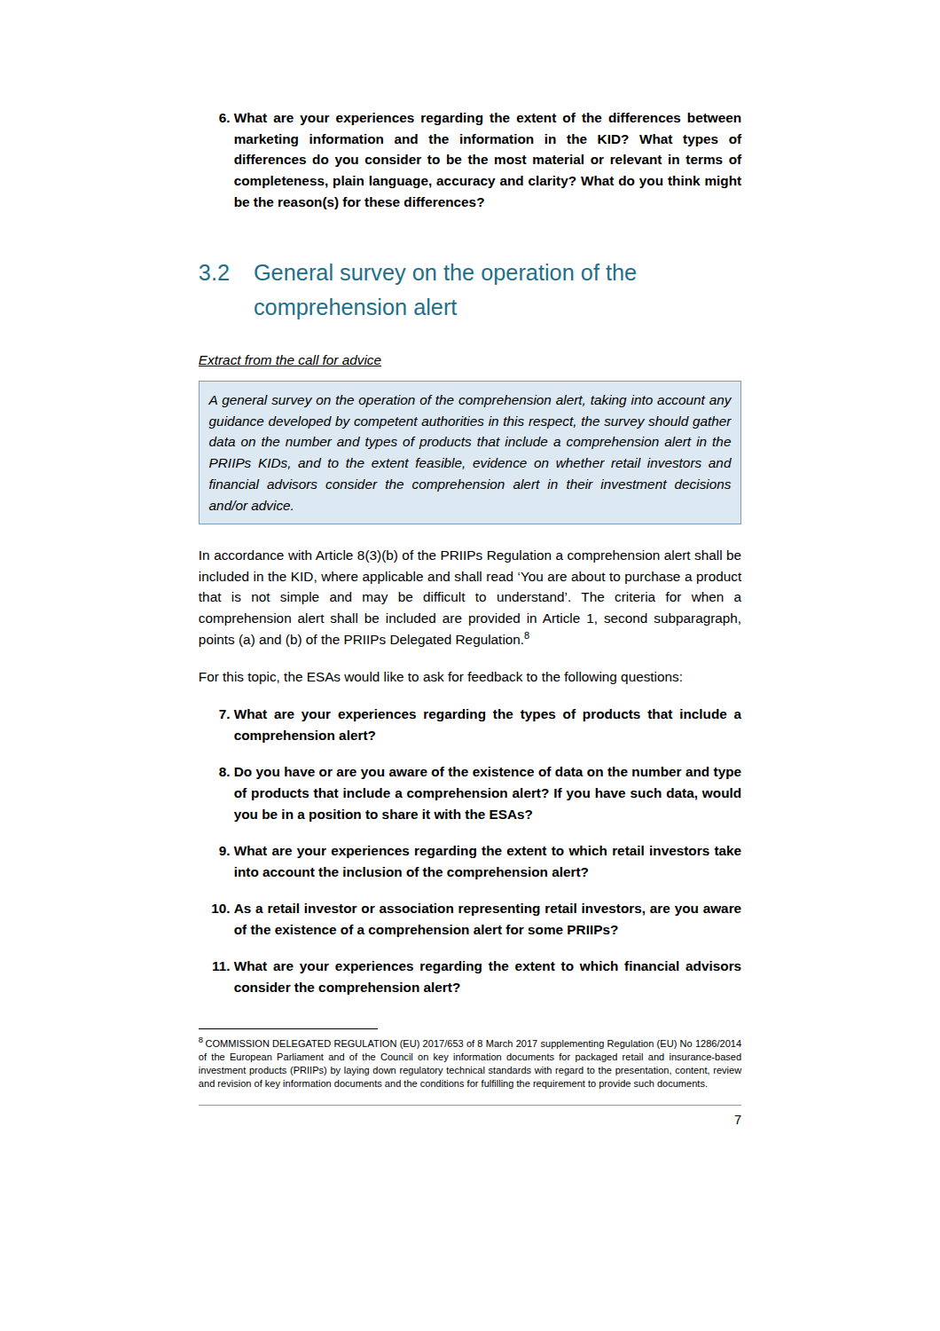What are your experiences regarding the extent of the differences between marketing information and the information in the KID? What types of differences do you consider to be the most material or relevant in terms of completeness, plain language, accuracy and clarity? What do you think might be the reason(s) for these differences?
3.2 General survey on the operation of the comprehension alert
Extract from the call for advice
A general survey on the operation of the comprehension alert, taking into account any guidance developed by competent authorities in this respect, the survey should gather data on the number and types of products that include a comprehension alert in the PRIIPs KIDs, and to the extent feasible, evidence on whether retail investors and financial advisors consider the comprehension alert in their investment decisions and/or advice.
In accordance with Article 8(3)(b) of the PRIIPs Regulation a comprehension alert shall be included in the KID, where applicable and shall read ‘You are about to purchase a product that is not simple and may be difficult to understand’. The criteria for when a comprehension alert shall be included are provided in Article 1, second subparagraph, points (a) and (b) of the PRIIPs Delegated Regulation.8
For this topic, the ESAs would like to ask for feedback to the following questions:
What are your experiences regarding the types of products that include a comprehension alert?
Do you have or are you aware of the existence of data on the number and type of products that include a comprehension alert? If you have such data, would you be in a position to share it with the ESAs?
What are your experiences regarding the extent to which retail investors take into account the inclusion of the comprehension alert?
As a retail investor or association representing retail investors, are you aware of the existence of a comprehension alert for some PRIIPs?
What are your experiences regarding the extent to which financial advisors consider the comprehension alert?
8 COMMISSION DELEGATED REGULATION (EU) 2017/653 of 8 March 2017 supplementing Regulation (EU) No 1286/2014 of the European Parliament and of the Council on key information documents for packaged retail and insurance-based investment products (PRIIPs) by laying down regulatory technical standards with regard to the presentation, content, review and revision of key information documents and the conditions for fulfilling the requirement to provide such documents.
7